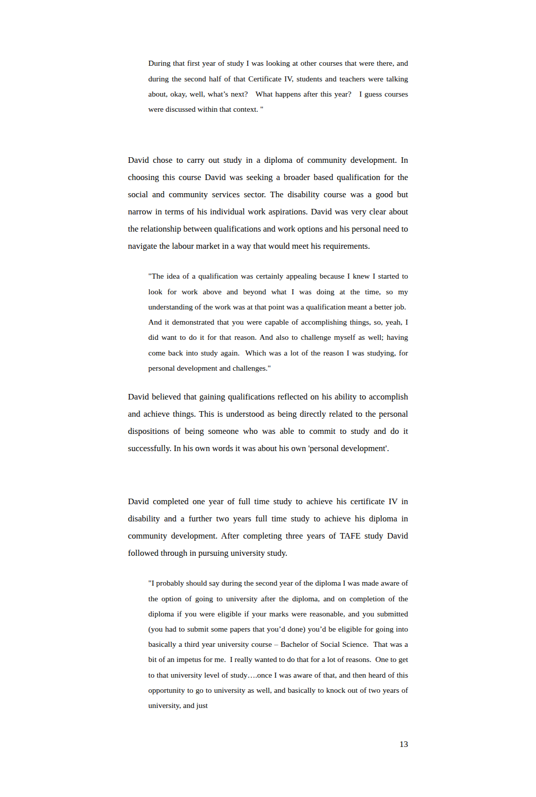During that first year of study I was looking at other courses that were there, and during the second half of that Certificate IV, students and teachers were talking about, okay, well, what’s next? What happens after this year? I guess courses were discussed within that context. "
David chose to carry out study in a diploma of community development. In choosing this course David was seeking a broader based qualification for the social and community services sector. The disability course was a good but narrow in terms of his individual work aspirations. David was very clear about the relationship between qualifications and work options and his personal need to navigate the labour market in a way that would meet his requirements.
"The idea of a qualification was certainly appealing because I knew I started to look for work above and beyond what I was doing at the time, so my understanding of the work was at that point was a qualification meant a better job. And it demonstrated that you were capable of accomplishing things, so, yeah, I did want to do it for that reason. And also to challenge myself as well; having come back into study again. Which was a lot of the reason I was studying, for personal development and challenges."
David believed that gaining qualifications reflected on his ability to accomplish and achieve things. This is understood as being directly related to the personal dispositions of being someone who was able to commit to study and do it successfully. In his own words it was about his own 'personal development'.
David completed one year of full time study to achieve his certificate IV in disability and a further two years full time study to achieve his diploma in community development. After completing three years of TAFE study David followed through in pursuing university study.
"I probably should say during the second year of the diploma I was made aware of the option of going to university after the diploma, and on completion of the diploma if you were eligible if your marks were reasonable, and you submitted (you had to submit some papers that you’d done) you’d be eligible for going into basically a third year university course – Bachelor of Social Science. That was a bit of an impetus for me. I really wanted to do that for a lot of reasons. One to get to that university level of study….once I was aware of that, and then heard of this opportunity to go to university as well, and basically to knock out of two years of university, and just
13